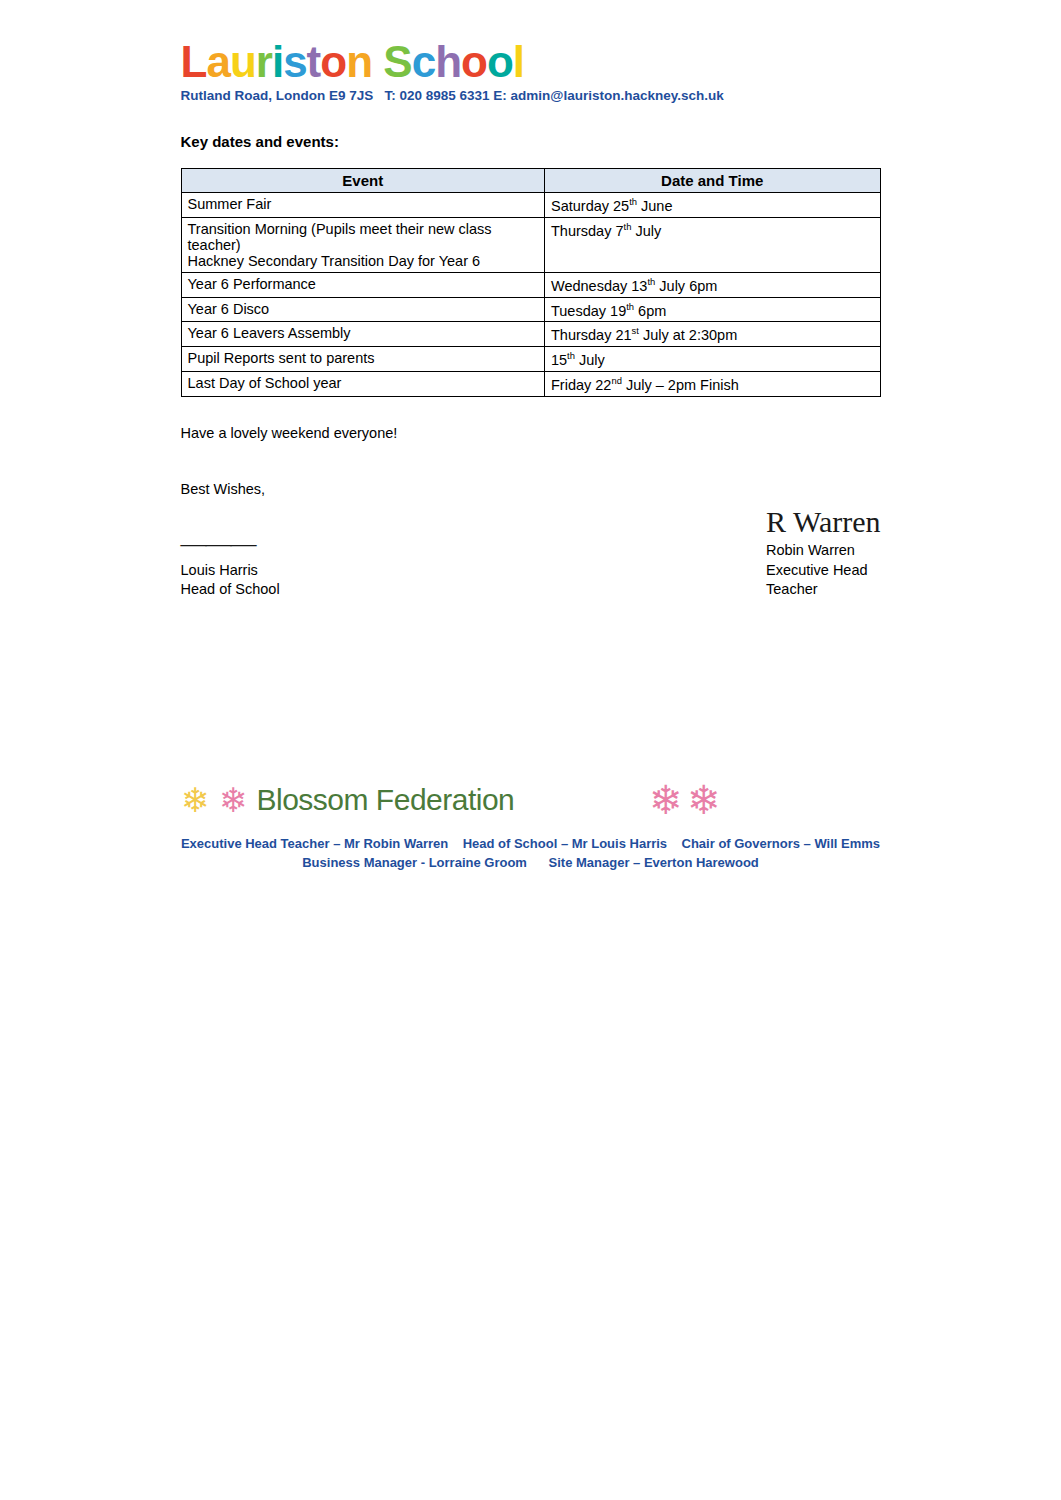Lauriston School
Rutland Road, London E9 7JS T: 020 8985 6331 E: admin@lauriston.hackney.sch.uk
Key dates and events:
| Event | Date and Time |
| --- | --- |
| Summer Fair | Saturday 25 th June |
| Transition Morning (Pupils meet their new class teacher) Hackney Secondary Transition Day for Year 6 | Thursday 7 th July |
| Year 6 Performance | Wednesday 13 th July 6pm |
| Year 6 Disco | Tuesday 19 th 6pm |
| Year 6 Leavers Assembly | Thursday 21 st July at 2:30pm |
| Pupil Reports sent to parents | 15 th July |
| Last Day of School year | Friday 22 nd July – 2pm Finish |
Have a lovely weekend everyone!
Best Wishes,
———
Louis Harris
Head of School
R Warren
Robin Warren
Executive Head Teacher
❄ ❄ Blossom Federation
❄ ❄
Executive Head Teacher – Mr Robin Warren Head of School – Mr Louis Harris Chair of Governors – Will Emms Business Manager - Lorraine Groom Site Manager – Everton Harewood